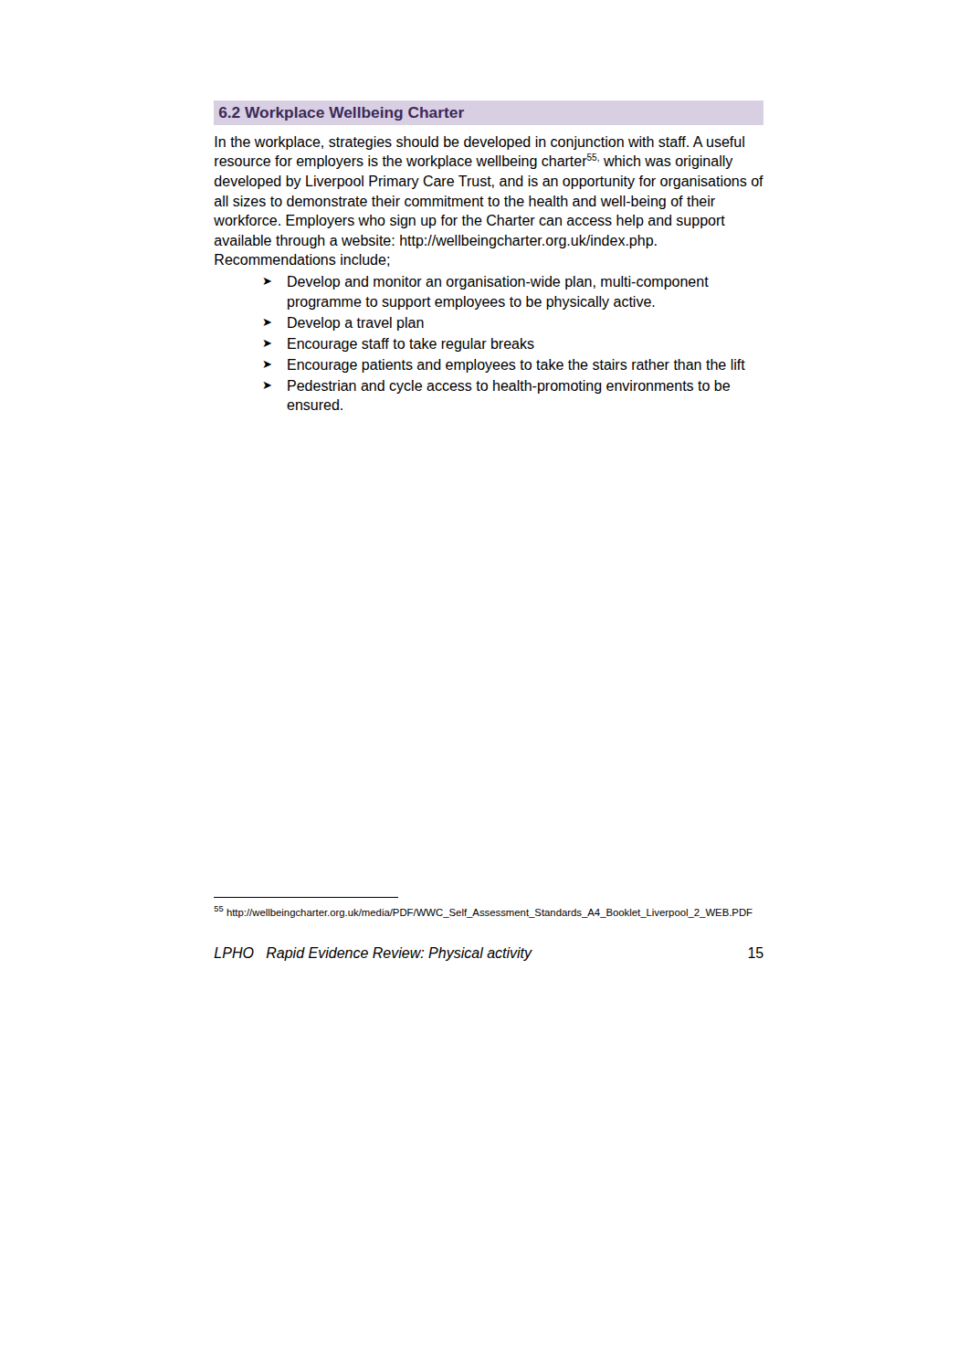6.2 Workplace Wellbeing Charter
In the workplace, strategies should be developed in conjunction with staff. A useful resource for employers is the workplace wellbeing charter55, which was originally developed by Liverpool Primary Care Trust, and is an opportunity for organisations of all sizes to demonstrate their commitment to the health and well-being of their workforce. Employers who sign up for the Charter can access help and support available through a website: http://wellbeingcharter.org.uk/index.php.
Recommendations include;
Develop and monitor an organisation-wide plan, multi-component programme to support employees to be physically active.
Develop a travel plan
Encourage staff to take regular breaks
Encourage patients and employees to take the stairs rather than the lift
Pedestrian and cycle access to health-promoting environments to be ensured.
55 http://wellbeingcharter.org.uk/media/PDF/WWC_Self_Assessment_Standards_A4_Booklet_Liverpool_2_WEB.PDF
LPHO Rapid Evidence Review: Physical activity 15